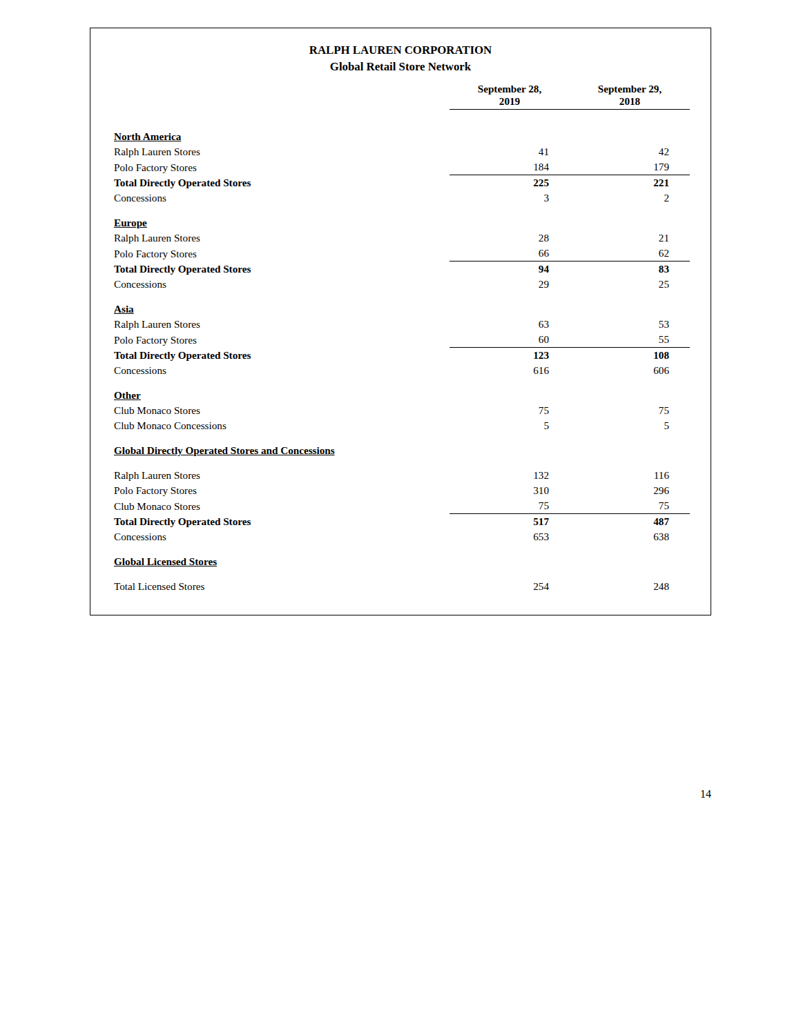RALPH LAUREN CORPORATION
Global Retail Store Network
| | September 28, 2019 | September 29, 2018 |
| --- | --- | --- |
| North America | | |
| Ralph Lauren Stores | 41 | 42 |
| Polo Factory Stores | 184 | 179 |
| Total Directly Operated Stores | 225 | 221 |
| Concessions | 3 | 2 |
| Europe | | |
| Ralph Lauren Stores | 28 | 21 |
| Polo Factory Stores | 66 | 62 |
| Total Directly Operated Stores | 94 | 83 |
| Concessions | 29 | 25 |
| Asia | | |
| Ralph Lauren Stores | 63 | 53 |
| Polo Factory Stores | 60 | 55 |
| Total Directly Operated Stores | 123 | 108 |
| Concessions | 616 | 606 |
| Other | | |
| Club Monaco Stores | 75 | 75 |
| Club Monaco Concessions | 5 | 5 |
| Global Directly Operated Stores and Concessions | | |
| Ralph Lauren Stores | 132 | 116 |
| Polo Factory Stores | 310 | 296 |
| Club Monaco Stores | 75 | 75 |
| Total Directly Operated Stores | 517 | 487 |
| Concessions | 653 | 638 |
| Global Licensed Stores | | |
| Total Licensed Stores | 254 | 248 |
14